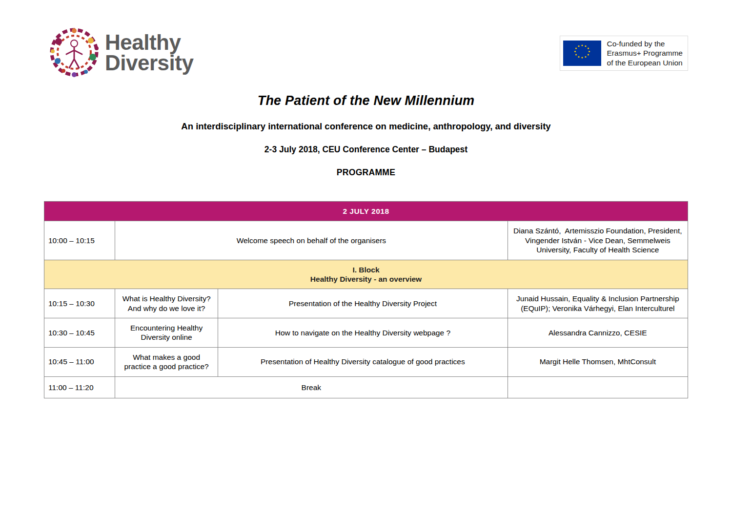Healthy Diversity
Co-funded by the
Erasmus+ Programme
of the European Union
The Patient of the New Millennium
An interdisciplinary international conference on medicine, anthropology, and diversity
2-3 July 2018, CEU Conference Center – Budapest
PROGRAMME
| 2 JULY 2018 |
| 10:00 – 10:15 | Welcome speech on behalf of the organisers | Diana Szántó, Artemisszio Foundation, President, Vingender István - Vice Dean, Semmelweis University, Faculty of Health Science |
| I. Block Healthy Diversity - an overview |
| 10:15 – 10:30 | What is Healthy Diversity? And why do we love it? | Presentation of the Healthy Diversity Project | Junaid Hussain, Equality & Inclusion Partnership (EQuIP); Veronika Várhegyi, Elan Interculturel |
| 10:30 – 10:45 | Encountering Healthy Diversity online | How to navigate on the Healthy Diversity webpage ? | Alessandra Cannizzo, CESIE |
| 10:45 – 11:00 | What makes a good practice a good practice? | Presentation of Healthy Diversity catalogue of good practices | Margit Helle Thomsen, MhtConsult |
| 11:00 – 11:20 | Break | |